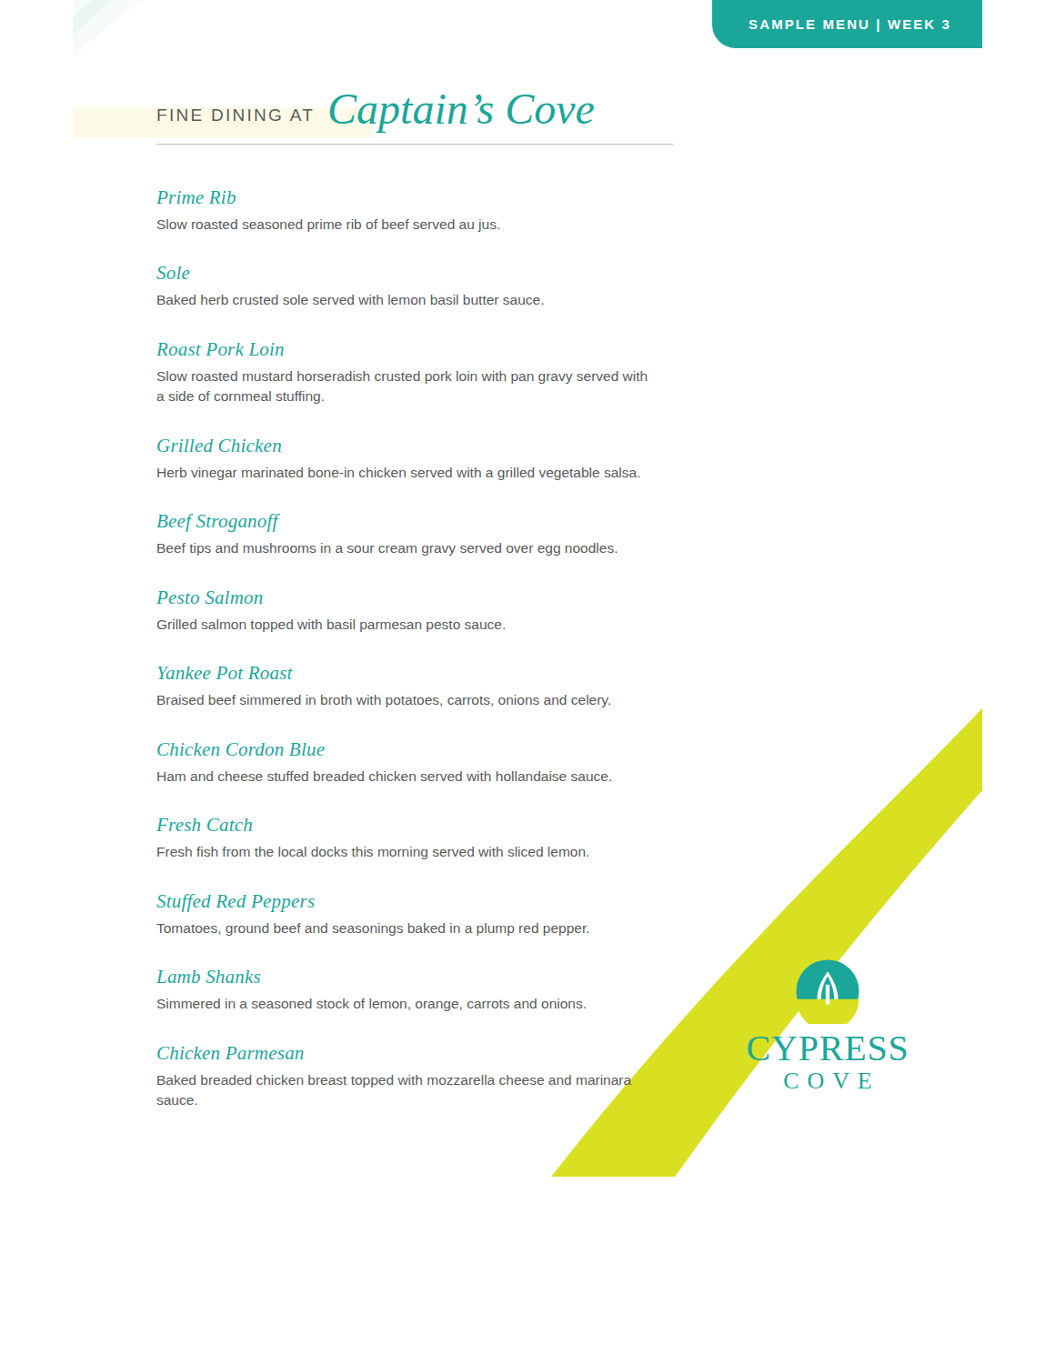Sample Menu | Week 3
Fine Dining at Captain’s Cove
Prime Rib
Slow roasted seasoned prime rib of beef served au jus.
Sole
Baked herb crusted sole served with lemon basil butter sauce.
Roast Pork Loin
Slow roasted mustard horseradish crusted pork loin with pan gravy served with a side of cornmeal stuffing.
Grilled Chicken
Herb vinegar marinated bone-in chicken served with a grilled vegetable salsa.
Beef Stroganoff
Beef tips and mushrooms in a sour cream gravy served over egg noodles.
Pesto Salmon
Grilled salmon topped with basil parmesan pesto sauce.
Yankee Pot Roast
Braised beef simmered in broth with potatoes, carrots, onions and celery.
Chicken Cordon Blue
Ham and cheese stuffed breaded chicken served with hollandaise sauce.
Fresh Catch
Fresh fish from the local docks this morning served with sliced lemon.
Stuffed Red Peppers
Tomatoes, ground beef and seasonings baked in a plump red pepper.
Lamb Shanks
Simmered in a seasoned stock of lemon, orange, carrots and onions.
Chicken Parmesan
Baked breaded chicken breast topped with mozzarella cheese and marinara sauce.
CYPRESS
COVE